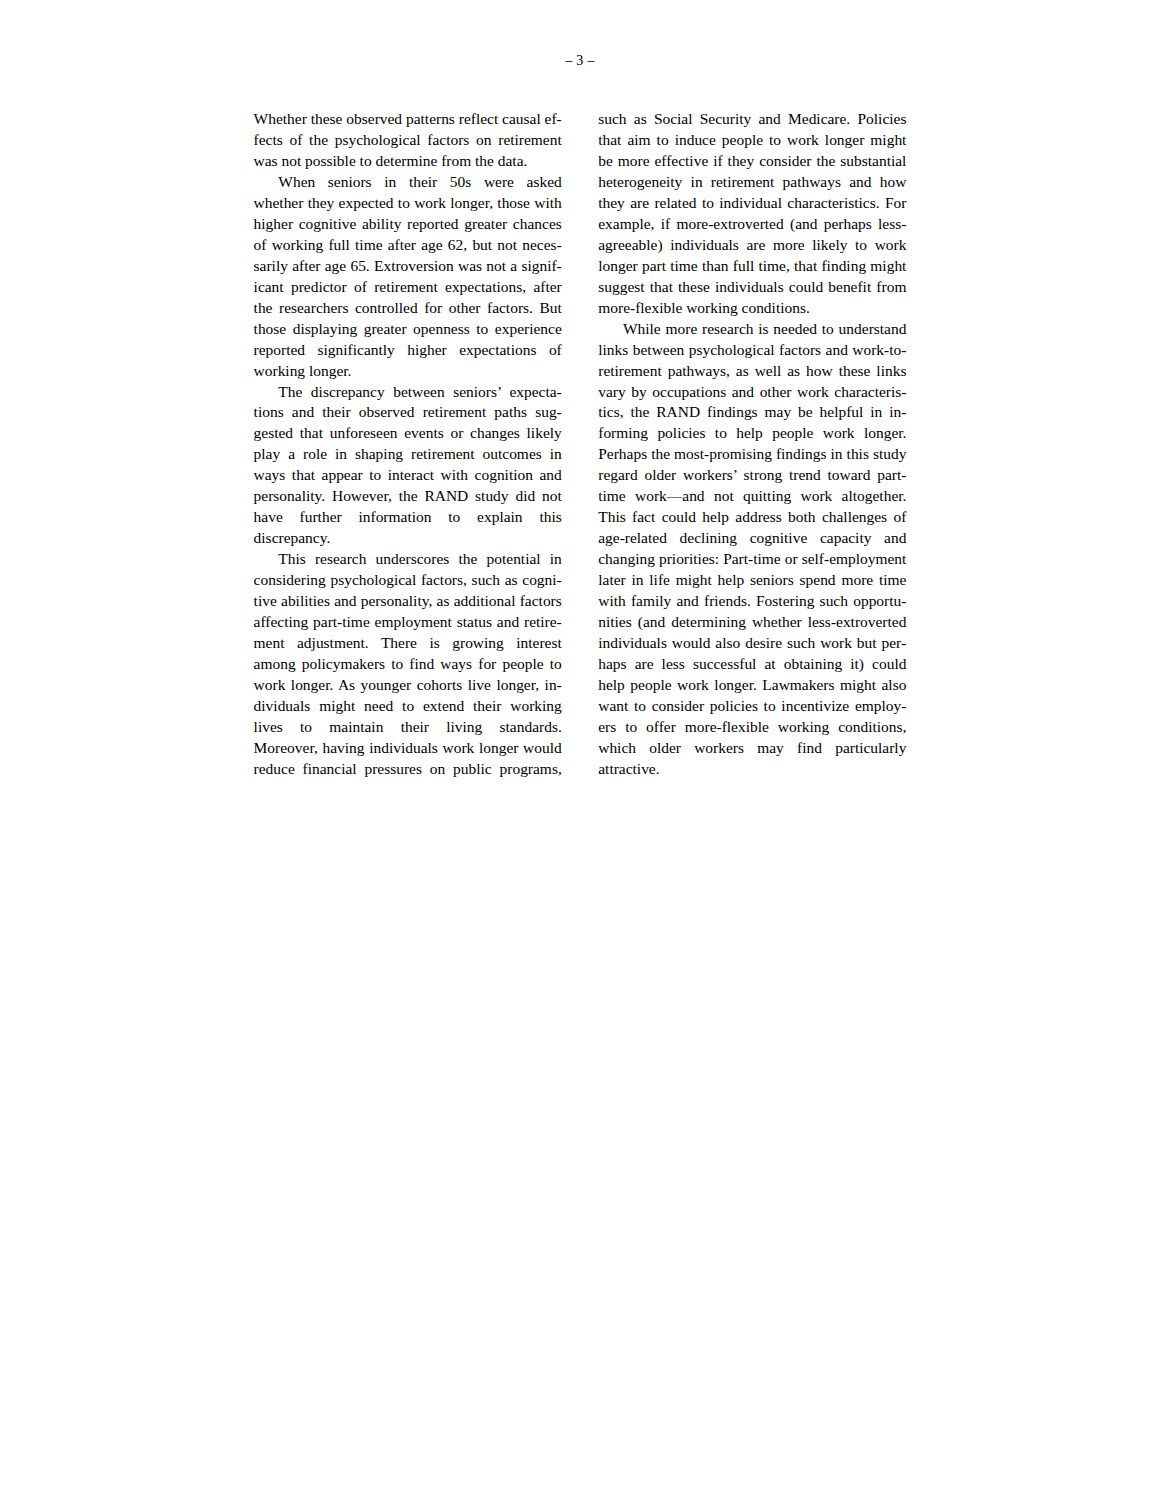– 3 –
Whether these observed patterns reflect causal effects of the psychological factors on retirement was not possible to determine from the data.
When seniors in their 50s were asked whether they expected to work longer, those with higher cognitive ability reported greater chances of working full time after age 62, but not necessarily after age 65. Extroversion was not a significant predictor of retirement expectations, after the researchers controlled for other factors. But those displaying greater openness to experience reported significantly higher expectations of working longer.
The discrepancy between seniors’ expectations and their observed retirement paths suggested that unforeseen events or changes likely play a role in shaping retirement outcomes in ways that appear to interact with cognition and personality. However, the RAND study did not have further information to explain this discrepancy.
This research underscores the potential in considering psychological factors, such as cognitive abilities and personality, as additional factors affecting part-time employment status and retirement adjustment. There is growing interest among policymakers to find ways for people to work longer. As younger cohorts live longer, individuals might need to extend their working lives to maintain their living standards. Moreover, having individuals work longer would reduce financial pressures on public programs, such as Social Security and Medicare. Policies that aim to induce people to work longer might be more effective if they consider the substantial heterogeneity in retirement pathways and how they are related to individual characteristics. For example, if more-extroverted (and perhaps less-agreeable) individuals are more likely to work longer part time than full time, that finding might suggest that these individuals could benefit from more-flexible working conditions.
While more research is needed to understand links between psychological factors and work-to-retirement pathways, as well as how these links vary by occupations and other work characteristics, the RAND findings may be helpful in informing policies to help people work longer. Perhaps the most-promising findings in this study regard older workers’ strong trend toward part-time work—and not quitting work altogether. This fact could help address both challenges of age-related declining cognitive capacity and changing priorities: Part-time or self-employment later in life might help seniors spend more time with family and friends. Fostering such opportunities (and determining whether less-extroverted individuals would also desire such work but perhaps are less successful at obtaining it) could help people work longer. Lawmakers might also want to consider policies to incentivize employers to offer more-flexible working conditions, which older workers may find particularly attractive.